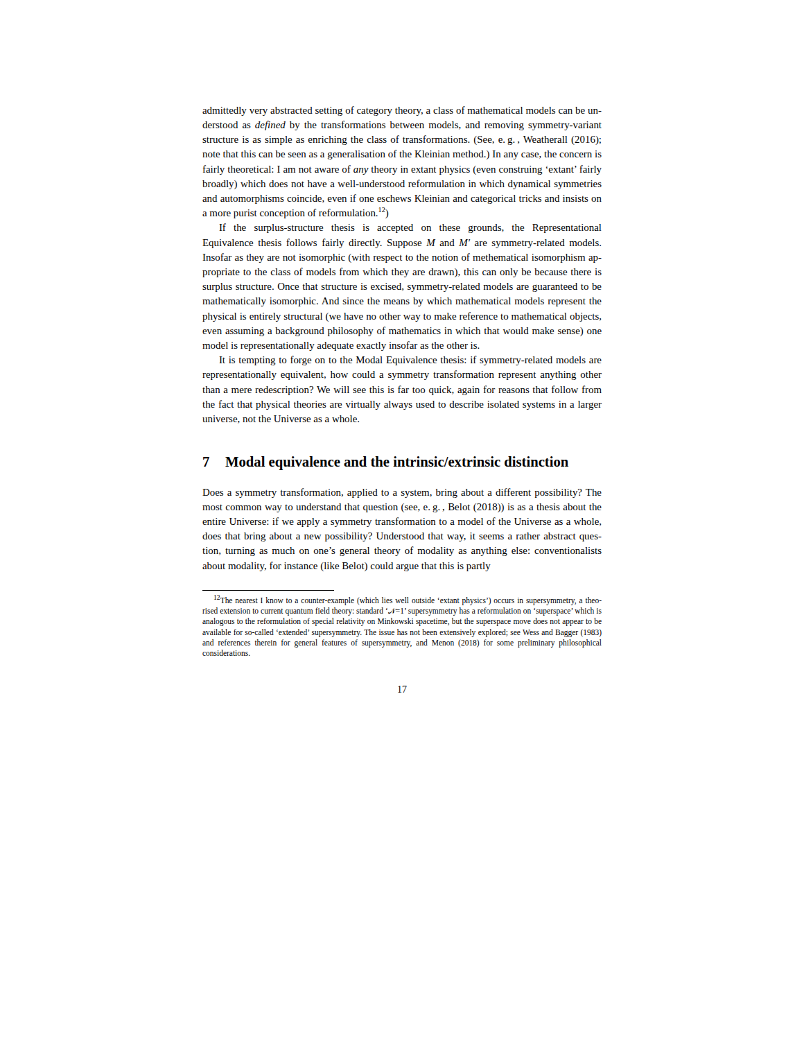admittedly very abstracted setting of category theory, a class of mathematical models can be understood as defined by the transformations between models, and removing symmetry-variant structure is as simple as enriching the class of transformations. (See, e. g. , Weatherall (2016); note that this can be seen as a generalisation of the Kleinian method.) In any case, the concern is fairly theoretical: I am not aware of any theory in extant physics (even construing ‘extant’ fairly broadly) which does not have a well-understood reformulation in which dynamical symmetries and automorphisms coincide, even if one eschews Kleinian and categorical tricks and insists on a more purist conception of reformulation.12)
If the surplus-structure thesis is accepted on these grounds, the Representational Equivalence thesis follows fairly directly. Suppose M and M′ are symmetry-related models. Insofar as they are not isomorphic (with respect to the notion of methematical isomorphism appropriate to the class of models from which they are drawn), this can only be because there is surplus structure. Once that structure is excised, symmetry-related models are guaranteed to be mathematically isomorphic. And since the means by which mathematical models represent the physical is entirely structural (we have no other way to make reference to mathematical objects, even assuming a background philosophy of mathematics in which that would make sense) one model is representationally adequate exactly insofar as the other is.
It is tempting to forge on to the Modal Equivalence thesis: if symmetry-related models are representationally equivalent, how could a symmetry transformation represent anything other than a mere redescription? We will see this is far too quick, again for reasons that follow from the fact that physical theories are virtually always used to describe isolated systems in a larger universe, not the Universe as a whole.
7 Modal equivalence and the intrinsic/extrinsic distinction
Does a symmetry transformation, applied to a system, bring about a different possibility? The most common way to understand that question (see, e. g. , Belot (2018)) is as a thesis about the entire Universe: if we apply a symmetry transformation to a model of the Universe as a whole, does that bring about a new possibility? Understood that way, it seems a rather abstract question, turning as much on one’s general theory of modality as anything else: conventionalists about modality, for instance (like Belot) could argue that this is partly
12The nearest I know to a counter-example (which lies well outside ‘extant physics’) occurs in supersymmetry, a theorised extension to current quantum field theory: standard ‘𝒩=1’ supersymmetry has a reformulation on ‘superspace’ which is analogous to the reformulation of special relativity on Minkowski spacetime, but the superspace move does not appear to be available for so-called ‘extended’ supersymmetry. The issue has not been extensively explored; see Wess and Bagger (1983) and references therein for general features of supersymmetry, and Menon (2018) for some preliminary philosophical considerations.
17